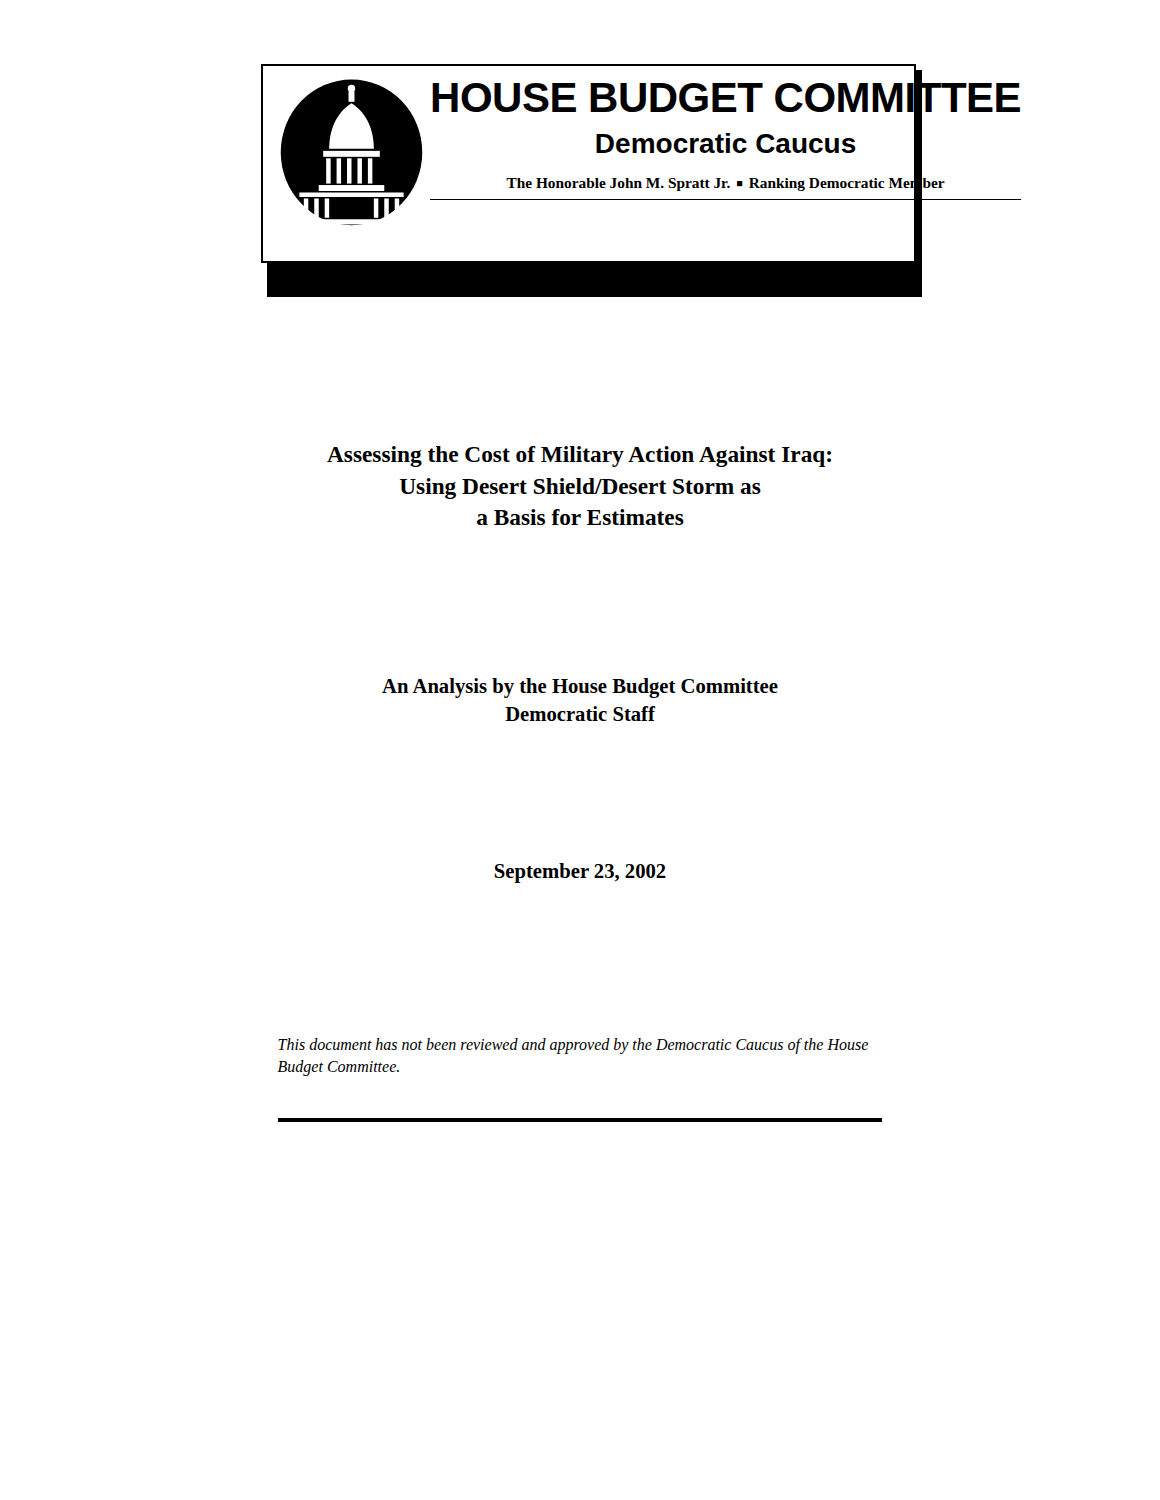HOUSE BUDGET COMMITTEE
Democratic Caucus
The Honorable John M. Spratt Jr.■Ranking Democratic Member
B-71 Cannon HOB ■ Washington, DC 20515 ■ 202-226-7200 ■ www.house.gov/budget_democrats
Assessing the Cost of Military Action Against Iraq:
Using Desert Shield/Desert Storm as
a Basis for Estimates
An Analysis by the House Budget Committee
Democratic Staff
September 23, 2002
This document has not been reviewed and approved by the Democratic Caucus of the House Budget Committee.